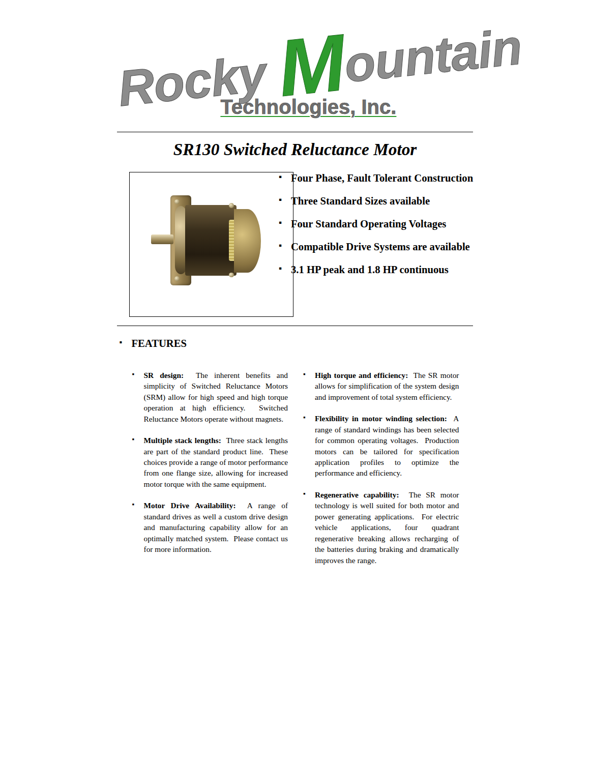Rocky Mountain
Technologies, Inc.
SR130 Switched Reluctance Motor
Four Phase, Fault Tolerant Construction
Three Standard Sizes available
Four Standard Operating Voltages
Compatible Drive Systems are available
3.1 HP peak and 1.8 HP continuous
FEATURES
SR design: The inherent benefits and simplicity of Switched Reluctance Motors (SRM) allow for high speed and high torque operation at high efficiency. Switched Reluctance Motors operate without magnets.
Multiple stack lengths: Three stack lengths are part of the standard product line. These choices provide a range of motor performance from one flange size, allowing for increased motor torque with the same equipment.
Motor Drive Availability: A range of standard drives as well a custom drive design and manufacturing capability allow for an optimally matched system. Please contact us for more information.
High torque and efficiency: The SR motor allows for simplification of the system design and improvement of total system efficiency.
Flexibility in motor winding selection: A range of standard windings has been selected for common operating voltages. Production motors can be tailored for specification application profiles to optimize the performance and efficiency.
Regenerative capability: The SR motor technology is well suited for both motor and power generating applications. For electric vehicle applications, four quadrant regenerative breaking allows recharging of the batteries during braking and dramatically improves the range.